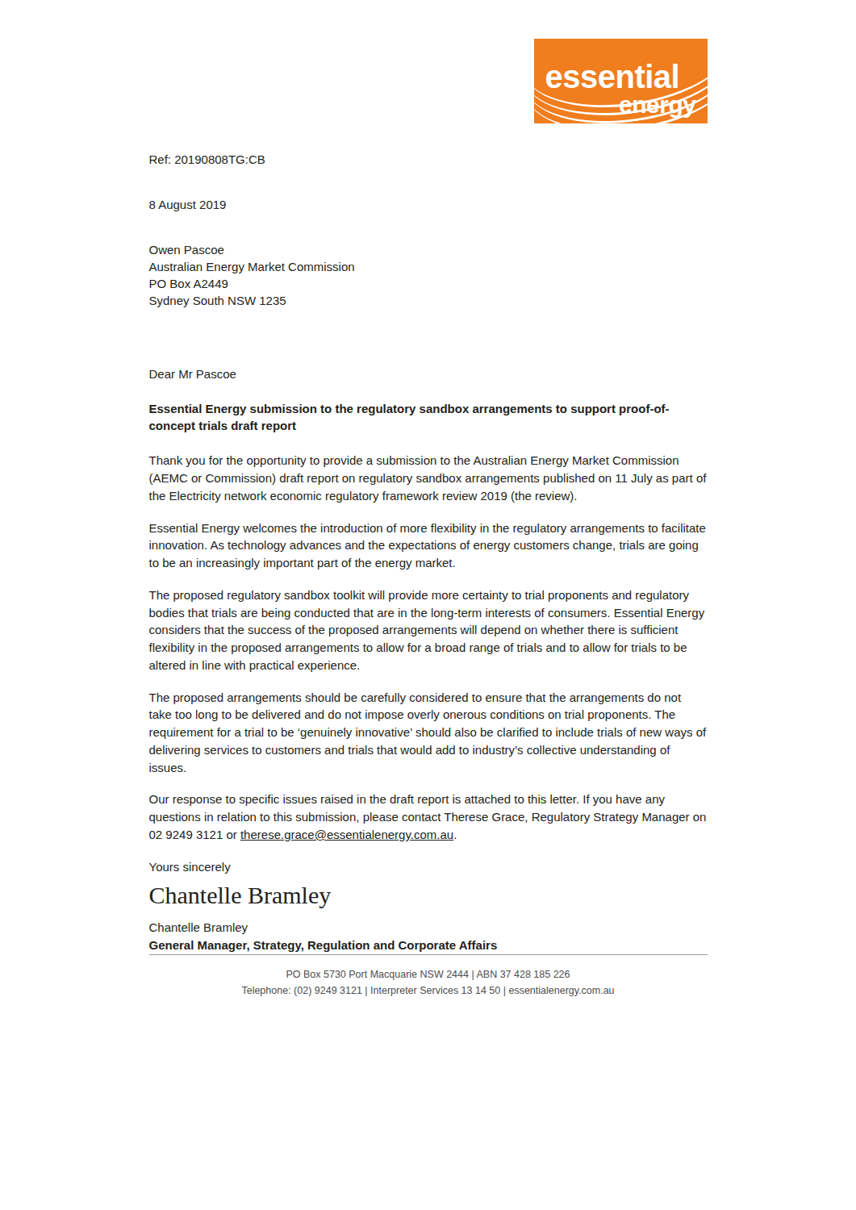essential
energy
Ref: 20190808TG:CB
8 August 2019
Owen Pascoe
Australian Energy Market Commission
PO Box A2449
Sydney South NSW 1235
Dear Mr Pascoe
Essential Energy submission to the regulatory sandbox arrangements to support proof-of-concept trials draft report
Thank you for the opportunity to provide a submission to the Australian Energy Market Commission (AEMC or Commission) draft report on regulatory sandbox arrangements published on 11 July as part of the Electricity network economic regulatory framework review 2019 (the review).
Essential Energy welcomes the introduction of more flexibility in the regulatory arrangements to facilitate innovation. As technology advances and the expectations of energy customers change, trials are going to be an increasingly important part of the energy market.
The proposed regulatory sandbox toolkit will provide more certainty to trial proponents and regulatory bodies that trials are being conducted that are in the long-term interests of consumers. Essential Energy considers that the success of the proposed arrangements will depend on whether there is sufficient flexibility in the proposed arrangements to allow for a broad range of trials and to allow for trials to be altered in line with practical experience.
The proposed arrangements should be carefully considered to ensure that the arrangements do not take too long to be delivered and do not impose overly onerous conditions on trial proponents. The requirement for a trial to be ‘genuinely innovative’ should also be clarified to include trials of new ways of delivering services to customers and trials that would add to industry’s collective understanding of issues.
Our response to specific issues raised in the draft report is attached to this letter. If you have any questions in relation to this submission, please contact Therese Grace, Regulatory Strategy Manager on 02 9249 3121 or therese.grace@essentialenergy.com.au.
Yours sincerely
Chantelle Bramley
Chantelle Bramley
General Manager, Strategy, Regulation and Corporate Affairs
PO Box 5730 Port Macquarie NSW 2444 | ABN 37 428 185 226
Telephone: (02) 9249 3121 | Interpreter Services 13 14 50 | essentialenergy.com.au